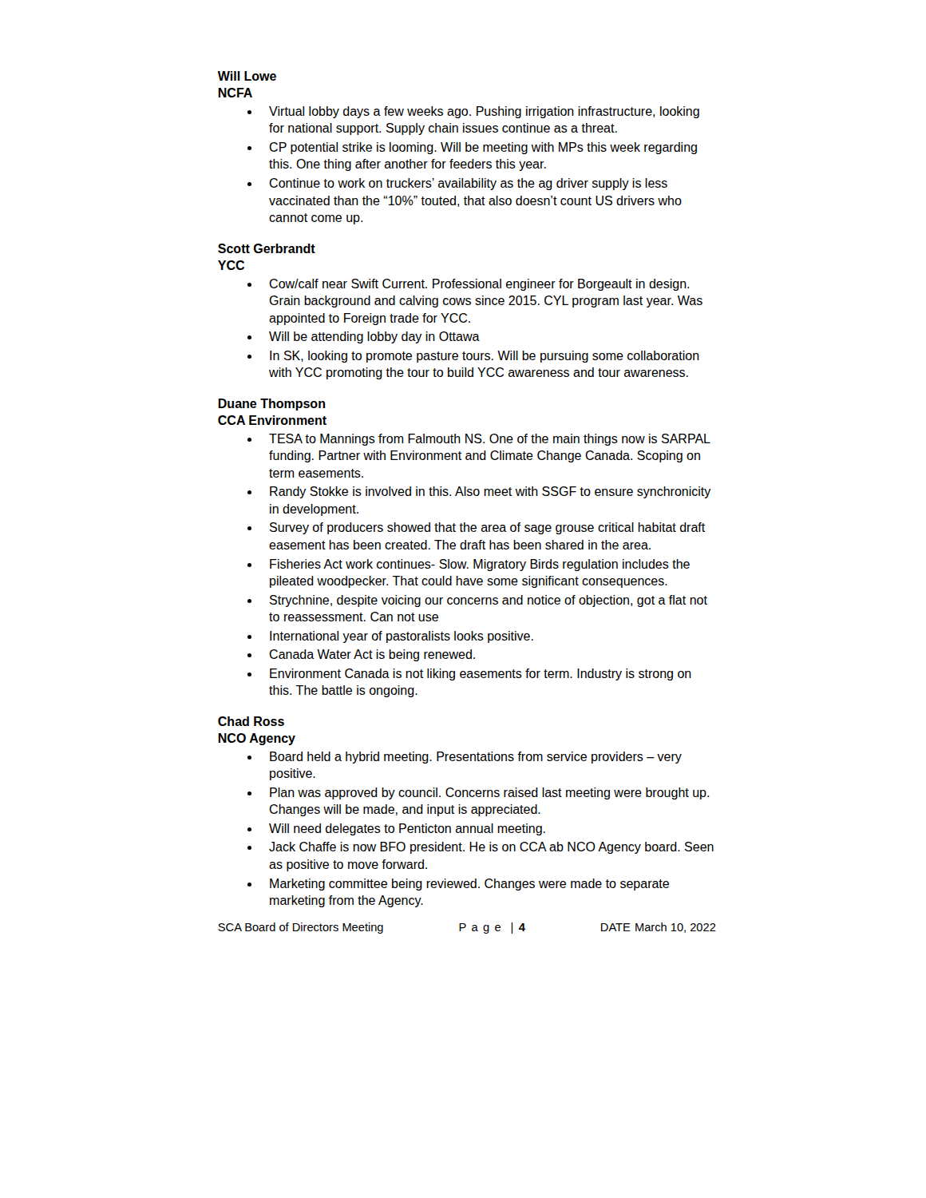Will Lowe
NCFA
Virtual lobby days a few weeks ago. Pushing irrigation infrastructure, looking for national support. Supply chain issues continue as a threat.
CP potential strike is looming. Will be meeting with MPs this week regarding this. One thing after another for feeders this year.
Continue to work on truckers’ availability as the ag driver supply is less vaccinated than the “10%” touted, that also doesn’t count US drivers who cannot come up.
Scott Gerbrandt
YCC
Cow/calf near Swift Current. Professional engineer for Borgeault in design. Grain background and calving cows since 2015. CYL program last year. Was appointed to Foreign trade for YCC.
Will be attending lobby day in Ottawa
In SK, looking to promote pasture tours. Will be pursuing some collaboration with YCC promoting the tour to build YCC awareness and tour awareness.
Duane Thompson
CCA Environment
TESA to Mannings from Falmouth NS. One of the main things now is SARPAL funding. Partner with Environment and Climate Change Canada. Scoping on term easements.
Randy Stokke is involved in this. Also meet with SSGF to ensure synchronicity in development.
Survey of producers showed that the area of sage grouse critical habitat draft easement has been created. The draft has been shared in the area.
Fisheries Act work continues- Slow. Migratory Birds regulation includes the pileated woodpecker. That could have some significant consequences.
Strychnine, despite voicing our concerns and notice of objection, got a flat not to reassessment. Can not use
International year of pastoralists looks positive.
Canada Water Act is being renewed.
Environment Canada is not liking easements for term. Industry is strong on this. The battle is ongoing.
Chad Ross
NCO Agency
Board held a hybrid meeting. Presentations from service providers – very positive.
Plan was approved by council. Concerns raised last meeting were brought up. Changes will be made, and input is appreciated.
Will need delegates to Penticton annual meeting.
Jack Chaffe is now BFO president. He is on CCA ab NCO Agency board. Seen as positive to move forward.
Marketing committee being reviewed. Changes were made to separate marketing from the Agency.
SCA Board of Directors Meeting P a g e | 4 DATEMarch 10, 2022